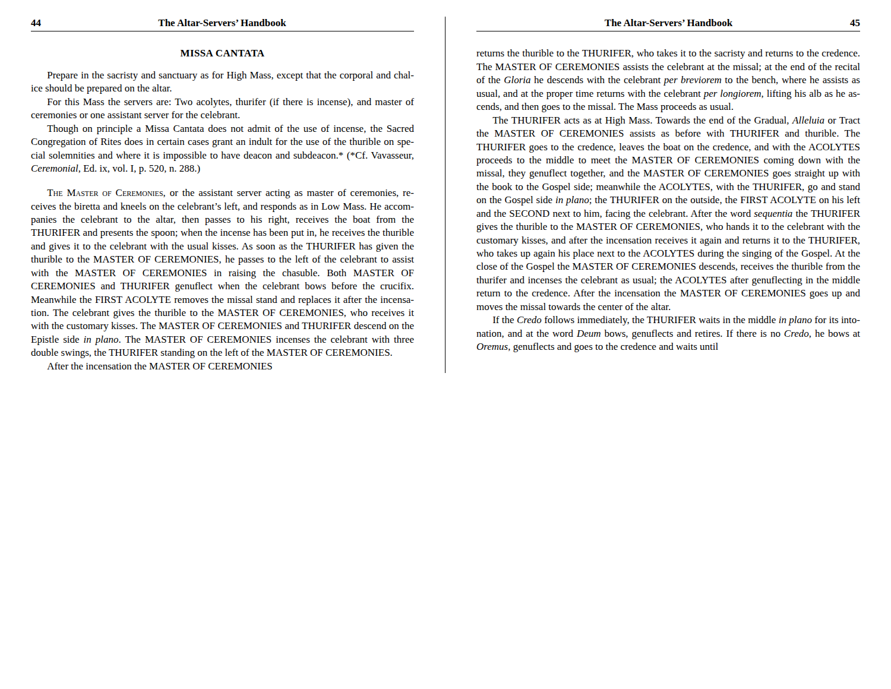44 The Altar-Servers’ Handbook
MISSA CANTATA
Prepare in the sacristy and sanctuary as for High Mass, except that the corporal and chalice should be prepared on the altar.
For this Mass the servers are: Two acolytes, thurifer (if there is incense), and master of ceremonies or one assistant server for the celebrant.
Though on principle a Missa Cantata does not admit of the use of incense, the Sacred Congregation of Rites does in certain cases grant an indult for the use of the thurible on special solemnities and where it is impossible to have deacon and subdeacon.* (*Cf. Vavasseur, Ceremonial, Ed. ix, vol. I, p. 520, n. 288.)
The Master of Ceremonies, or the assistant server acting as master of ceremonies, receives the biretta and kneels on the celebrant’s left, and responds as in Low Mass. He accompanies the celebrant to the altar, then passes to his right, receives the boat from the THURIFER and presents the spoon; when the incense has been put in, he receives the thurible and gives it to the celebrant with the usual kisses. As soon as the THURIFER has given the thurible to the MASTER OF CEREMONIES, he passes to the left of the celebrant to assist with the MASTER OF CEREMONIES in raising the chasuble. Both MASTER OF CEREMONIES and THURIFER genuflect when the celebrant bows before the crucifix. Meanwhile the FIRST ACOLYTE removes the missal stand and replaces it after the incensation. The celebrant gives the thurible to the MASTER OF CEREMONIES, who receives it with the customary kisses. The MASTER OF CEREMONIES and THURIFER descend on the Epistle side in plano. The MASTER OF CEREMONIES incenses the celebrant with three double swings, the THURIFER standing on the left of the MASTER OF CEREMONIES.
After the incensation the MASTER OF CEREMONIES
The Altar-Servers’ Handbook 45
returns the thurible to the THURIFER, who takes it to the sacristy and returns to the credence. The MASTER OF CEREMONIES assists the celebrant at the missal; at the end of the recital of the Gloria he descends with the celebrant per breviorem to the bench, where he assists as usual, and at the proper time returns with the celebrant per longiorem, lifting his alb as he ascends, and then goes to the missal. The Mass proceeds as usual.
The THURIFER acts as at High Mass. Towards the end of the Gradual, Alleluia or Tract the MASTER OF CEREMONIES assists as before with THURIFER and thurible. The THURIFER goes to the credence, leaves the boat on the credence, and with the ACOLYTES proceeds to the middle to meet the MASTER OF CEREMONIES coming down with the missal, they genuflect together, and the MASTER OF CEREMONIES goes straight up with the book to the Gospel side; meanwhile the ACOLYTES, with the THURIFER, go and stand on the Gospel side in plano; the THURIFER on the outside, the FIRST ACOLYTE on his left and the SECOND next to him, facing the celebrant. After the word sequentia the THURIFER gives the thurible to the MASTER OF CEREMONIES, who hands it to the celebrant with the customary kisses, and after the incensation receives it again and returns it to the THURIFER, who takes up again his place next to the ACOLYTES during the singing of the Gospel. At the close of the Gospel the MASTER OF CEREMONIES descends, receives the thurible from the thurifer and incenses the celebrant as usual; the ACOLYTES after genuflecting in the middle return to the credence. After the incensation the MASTER OF CEREMONIES goes up and moves the missal towards the center of the altar.
If the Credo follows immediately, the THURIFER waits in the middle in plano for its intonation, and at the word Deum bows, genuflects and retires. If there is no Credo, he bows at Oremus, genuflects and goes to the credence and waits until